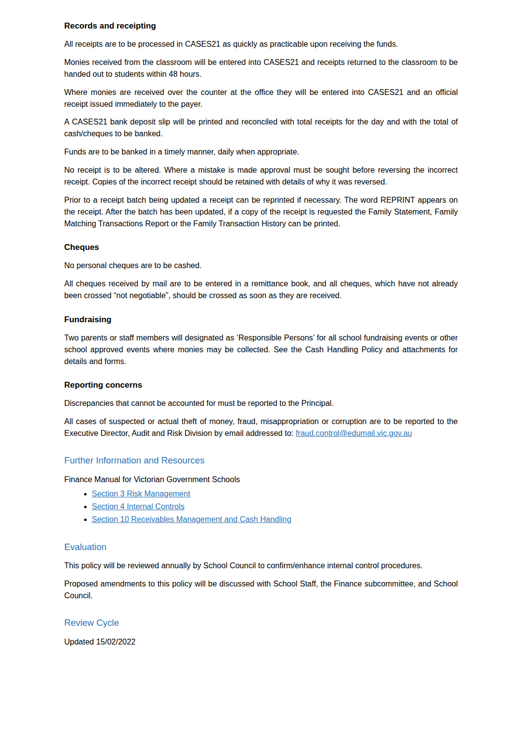Records and receipting
All receipts are to be processed in CASES21 as quickly as practicable upon receiving the funds.
Monies received from the classroom will be entered into CASES21 and receipts returned to the classroom to be handed out to students within 48 hours.
Where monies are received over the counter at the office they will be entered into CASES21 and an official receipt issued immediately to the payer.
A CASES21 bank deposit slip will be printed and reconciled with total receipts for the day and with the total of cash/cheques to be banked.
Funds are to be banked in a timely manner, daily when appropriate.
No receipt is to be altered. Where a mistake is made approval must be sought before reversing the incorrect receipt. Copies of the incorrect receipt should be retained with details of why it was reversed.
Prior to a receipt batch being updated a receipt can be reprinted if necessary. The word REPRINT appears on the receipt. After the batch has been updated, if a copy of the receipt is requested the Family Statement, Family Matching Transactions Report or the Family Transaction History can be printed.
Cheques
No personal cheques are to be cashed.
All cheques received by mail are to be entered in a remittance book, and all cheques, which have not already been crossed “not negotiable”, should be crossed as soon as they are received.
Fundraising
Two parents or staff members will designated as ‘Responsible Persons’ for all school fundraising events or other school approved events where monies may be collected. See the Cash Handling Policy and attachments for details and forms.
Reporting concerns
Discrepancies that cannot be accounted for must be reported to the Principal.
All cases of suspected or actual theft of money, fraud, misappropriation or corruption are to be reported to the Executive Director, Audit and Risk Division by email addressed to: fraud.control@edumail.vic.gov.au
Further Information and Resources
Finance Manual for Victorian Government Schools
Section 3 Risk Management
Section 4 Internal Controls
Section 10 Receivables Management and Cash Handling
Evaluation
This policy will be reviewed annually by School Council to confirm/enhance internal control procedures.
Proposed amendments to this policy will be discussed with School Staff, the Finance subcommittee, and School Council.
Review Cycle
Updated 15/02/2022